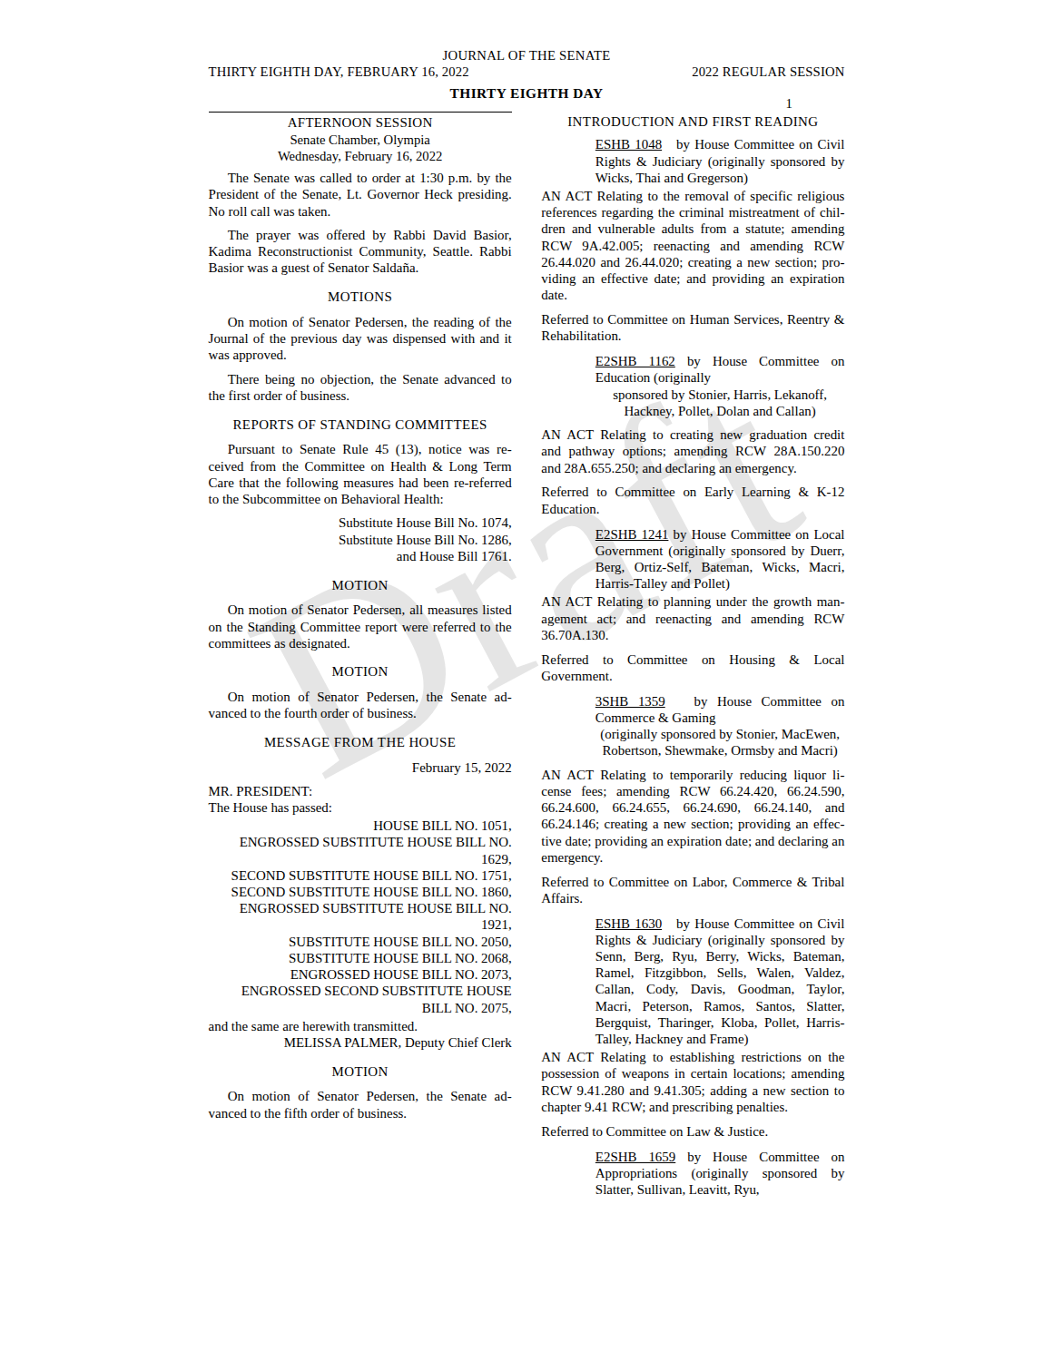Draft
1
JOURNAL OF THE SENATE
THIRTY EIGHTH DAY, FEBRUARY 16, 2022
2022 REGULAR SESSION
THIRTY EIGHTH DAY
AFTERNOON SESSION
Senate Chamber, Olympia Wednesday, February 16, 2022
The Senate was called to order at 1:30 p.m. by the President of the Senate, Lt. Governor Heck presiding. No roll call was taken.
The prayer was offered by Rabbi David Basior, Kadima Reconstructionist Community, Seattle. Rabbi Basior was a guest of Senator Saldaña.
MOTIONS
On motion of Senator Pedersen, the reading of the Journal of the previous day was dispensed with and it was approved.
There being no objection, the Senate advanced to the first order of business.
REPORTS OF STANDING COMMITTEES
Pursuant to Senate Rule 45 (13), notice was received from the Committee on Health & Long Term Care that the following measures had been re-referred to the Subcommittee on Behavioral Health:
Substitute House Bill No. 1074,
Substitute House Bill No. 1286,
and House Bill 1761.
MOTION
On motion of Senator Pedersen, all measures listed on the Standing Committee report were referred to the committees as designated.
MOTION
On motion of Senator Pedersen, the Senate advanced to the fourth order of business.
MESSAGE FROM THE HOUSE
February 15, 2022
MR. PRESIDENT:
The House has passed:
HOUSE BILL NO. 1051,
ENGROSSED SUBSTITUTE HOUSE BILL NO. 1629,
SECOND SUBSTITUTE HOUSE BILL NO. 1751,
SECOND SUBSTITUTE HOUSE BILL NO. 1860,
ENGROSSED SUBSTITUTE HOUSE BILL NO. 1921,
SUBSTITUTE HOUSE BILL NO. 2050,
SUBSTITUTE HOUSE BILL NO. 2068,
ENGROSSED HOUSE BILL NO. 2073,
ENGROSSED SECOND SUBSTITUTE HOUSE BILL NO. 2075,
and the same are herewith transmitted.
MELISSA PALMER, Deputy Chief Clerk
MOTION
On motion of Senator Pedersen, the Senate advanced to the fifth order of business.
INTRODUCTION AND FIRST READING
ESHB 1048 by House Committee on Civil Rights & Judiciary (originally sponsored by Wicks, Thai and Gregerson)
AN ACT Relating to the removal of specific religious references regarding the criminal mistreatment of children and vulnerable adults from a statute; amending RCW 9A.42.005; reenacting and amending RCW 26.44.020 and 26.44.020; creating a new section; providing an effective date; and providing an expiration date.
Referred to Committee on Human Services, Reentry & Rehabilitation.
E2SHB 1162 by House Committee on Education (originally
sponsored by Stonier, Harris, Lekanoff, Hackney, Pollet, Dolan and Callan)
AN ACT Relating to creating new graduation credit and pathway options; amending RCW 28A.150.220 and 28A.655.250; and declaring an emergency.
Referred to Committee on Early Learning & K-12 Education.
E2SHB 1241 by House Committee on Local Government (originally sponsored by Duerr, Berg, Ortiz-Self, Bateman, Wicks, Macri, Harris-Talley and Pollet)
AN ACT Relating to planning under the growth management act; and reenacting and amending RCW 36.70A.130.
Referred to Committee on Housing & Local Government.
3SHB 1359 by House Committee on Commerce & Gaming
(originally sponsored by Stonier, MacEwen, Robertson, Shewmake, Ormsby and Macri)
AN ACT Relating to temporarily reducing liquor license fees; amending RCW 66.24.420, 66.24.590, 66.24.600, 66.24.655, 66.24.690, 66.24.140, and 66.24.146; creating a new section; providing an effective date; providing an expiration date; and declaring an emergency.
Referred to Committee on Labor, Commerce & Tribal Affairs.
ESHB 1630 by House Committee on Civil Rights & Judiciary (originally sponsored by Senn, Berg, Ryu, Berry, Wicks, Bateman, Ramel, Fitzgibbon, Sells, Walen, Valdez, Callan, Cody, Davis, Goodman, Taylor, Macri, Peterson, Ramos, Santos, Slatter, Bergquist, Tharinger, Kloba, Pollet, Harris-Talley, Hackney and Frame)
AN ACT Relating to establishing restrictions on the possession of weapons in certain locations; amending RCW 9.41.280 and 9.41.305; adding a new section to chapter 9.41 RCW; and prescribing penalties.
Referred to Committee on Law & Justice.
E2SHB 1659 by House Committee on Appropriations (originally sponsored by Slatter, Sullivan, Leavitt, Ryu,